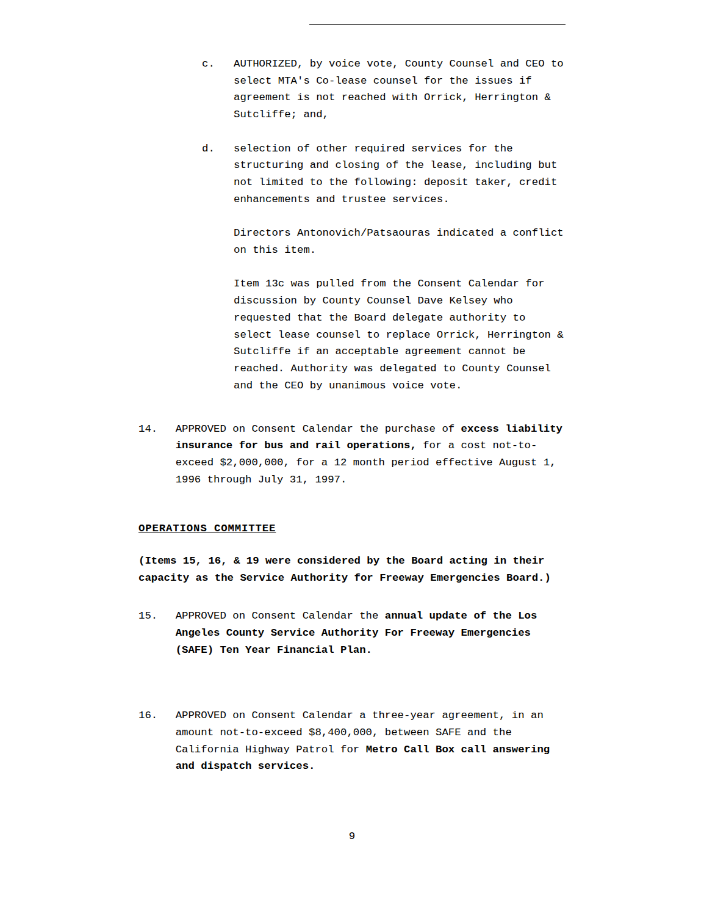c.
AUTHORIZED, by voice vote, County Counsel and CEO to select MTA's Co-lease counsel for the issues if agreement is not reached with Orrick, Herrington & Sutcliffe; and,
d.
selection of other required services for the structuring and closing of the lease, including but not limited to the following: deposit taker, credit enhancements and trustee services.
Directors Antonovich/Patsaouras indicated a conflict on this item.
Item 13c was pulled from the Consent Calendar for discussion by County Counsel Dave Kelsey who requested that the Board delegate authority to select lease counsel to replace Orrick, Herrington & Sutcliffe if an acceptable agreement cannot be reached. Authority was delegated to County Counsel and the CEO by unanimous voice vote.
14.
APPROVED on Consent Calendar the purchase of excess liability insurance for bus and rail operations, for a cost not-to-exceed $2,000,000, for a 12 month period effective August 1, 1996 through July 31, 1997.
OPERATIONS COMMITTEE
(Items 15, 16, & 19 were considered by the Board acting in their capacity as the Service Authority for Freeway Emergencies Board.)
15.
APPROVED on Consent Calendar the annual update of the Los Angeles County Service Authority For Freeway Emergencies (SAFE) Ten Year Financial Plan.
16.
APPROVED on Consent Calendar a three-year agreement, in an amount not-to-exceed $8,400,000, between SAFE and the California Highway Patrol for Metro Call Box call answering and dispatch services.
9